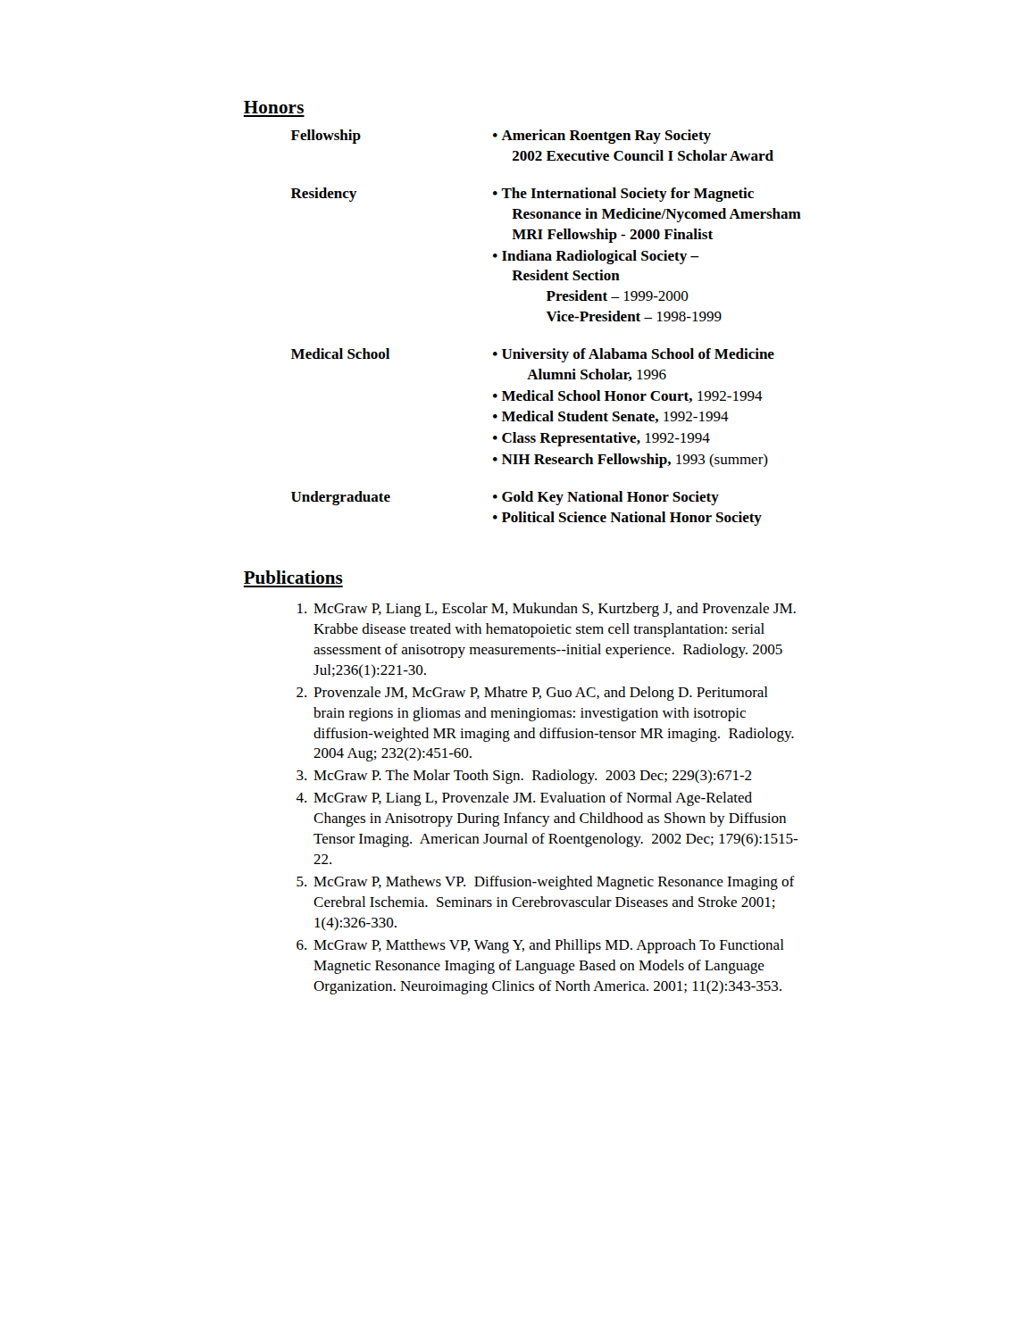Honors
| Fellowship | • American Roentgen Ray Society 2002 Executive Council I Scholar Award |
| Residency | • The International Society for Magnetic Resonance in Medicine/Nycomed Amersham MRI Fellowship - 2000 Finalist • Indiana Radiological Society – Resident Section President – 1999-2000 Vice-President – 1998-1999 |
| Medical School | • University of Alabama School of Medicine Alumni Scholar, 1996 • Medical School Honor Court, 1992-1994 • Medical Student Senate, 1992-1994 • Class Representative, 1992-1994 • NIH Research Fellowship, 1993 (summer) |
| Undergraduate | • Gold Key National Honor Society • Political Science National Honor Society |
Publications
McGraw P, Liang L, Escolar M, Mukundan S, Kurtzberg J, and Provenzale JM. Krabbe disease treated with hematopoietic stem cell transplantation: serial assessment of anisotropy measurements--initial experience. Radiology. 2005 Jul;236(1):221-30.
Provenzale JM, McGraw P, Mhatre P, Guo AC, and Delong D. Peritumoral brain regions in gliomas and meningiomas: investigation with isotropic diffusion-weighted MR imaging and diffusion-tensor MR imaging. Radiology. 2004 Aug; 232(2):451-60.
McGraw P. The Molar Tooth Sign. Radiology. 2003 Dec; 229(3):671-2
McGraw P, Liang L, Provenzale JM. Evaluation of Normal Age-Related Changes in Anisotropy During Infancy and Childhood as Shown by Diffusion Tensor Imaging. American Journal of Roentgenology. 2002 Dec; 179(6):1515-22.
McGraw P, Mathews VP. Diffusion-weighted Magnetic Resonance Imaging of Cerebral Ischemia. Seminars in Cerebrovascular Diseases and Stroke 2001; 1(4):326-330.
McGraw P, Matthews VP, Wang Y, and Phillips MD. Approach To Functional Magnetic Resonance Imaging of Language Based on Models of Language Organization. Neuroimaging Clinics of North America. 2001; 11(2):343-353.